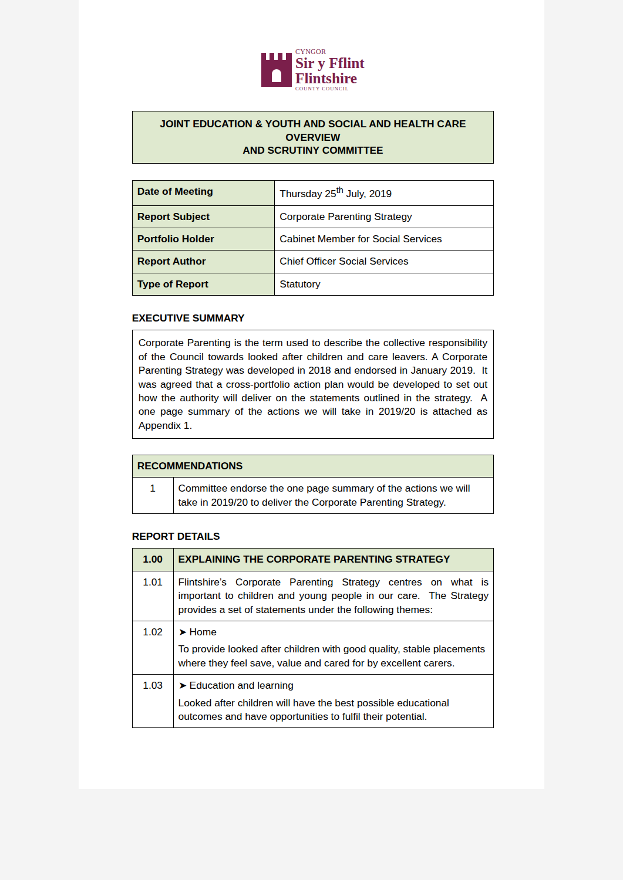CYNGOR
Sir y Fflint
Flintshire
COUNTY COUNCIL
JOINT EDUCATION & YOUTH AND SOCIAL AND HEALTH CARE OVERVIEW
AND SCRUTINY COMMITTEE
| Date of Meeting | Thursday 25 th July, 2019 |
| Report Subject | Corporate Parenting Strategy |
| Portfolio Holder | Cabinet Member for Social Services |
| Report Author | Chief Officer Social Services |
| Type of Report | Statutory |
EXECUTIVE SUMMARY
| Corporate Parenting is the term used to describe the collective responsibility of the Council towards looked after children and care leavers. A Corporate Parenting Strategy was developed in 2018 and endorsed in January 2019. It was agreed that a cross-portfolio action plan would be developed to set out how the authority will deliver on the statements outlined in the strategy. A one page summary of the actions we will take in 2019/20 is attached as Appendix 1. |
| RECOMMENDATIONS |
| 1 | Committee endorse the one page summary of the actions we will take in 2019/20 to deliver the Corporate Parenting Strategy. |
REPORT DETAILS
| 1.00 | EXPLAINING THE CORPORATE PARENTING STRATEGY |
| 1.01 | Flintshire’s Corporate Parenting Strategy centres on what is important to children and young people in our care. The Strategy provides a set of statements under the following themes: |
| 1.02 | ➤ Home To provide looked after children with good quality, stable placements where they feel save, value and cared for by excellent carers. |
| 1.03 | ➤ Education and learning Looked after children will have the best possible educational outcomes and have opportunities to fulfil their potential. |